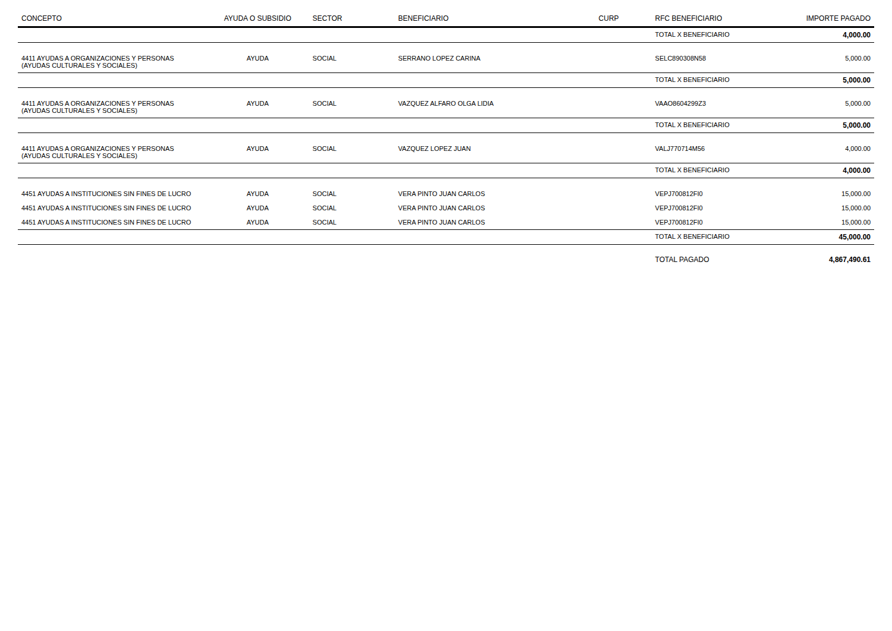| CONCEPTO | AYUDA O SUBSIDIO | SECTOR | BENEFICIARIO | CURP | RFC BENEFICIARIO | IMPORTE PAGADO |
| --- | --- | --- | --- | --- | --- | --- |
| | TOTAL X BENEFICIARIO | 4,000.00 |
| 4411 AYUDAS A ORGANIZACIONES Y PERSONAS (AYUDAS CULTURALES Y SOCIALES) | AYUDA | SOCIAL | SERRANO LOPEZ CARINA | | SELC890308N58 | 5,000.00 |
| | TOTAL X BENEFICIARIO | 5,000.00 |
| 4411 AYUDAS A ORGANIZACIONES Y PERSONAS (AYUDAS CULTURALES Y SOCIALES) | AYUDA | SOCIAL | VAZQUEZ ALFARO OLGA LIDIA | | VAAO8604299Z3 | 5,000.00 |
| | TOTAL X BENEFICIARIO | 5,000.00 |
| 4411 AYUDAS A ORGANIZACIONES Y PERSONAS (AYUDAS CULTURALES Y SOCIALES) | AYUDA | SOCIAL | VAZQUEZ LOPEZ JUAN | | VALJ770714M56 | 4,000.00 |
| | TOTAL X BENEFICIARIO | 4,000.00 |
| 4451 AYUDAS A INSTITUCIONES SIN FINES DE LUCRO | AYUDA | SOCIAL | VERA PINTO JUAN CARLOS | | VEPJ700812FI0 | 15,000.00 |
| 4451 AYUDAS A INSTITUCIONES SIN FINES DE LUCRO | AYUDA | SOCIAL | VERA PINTO JUAN CARLOS | | VEPJ700812FI0 | 15,000.00 |
| 4451 AYUDAS A INSTITUCIONES SIN FINES DE LUCRO | AYUDA | SOCIAL | VERA PINTO JUAN CARLOS | | VEPJ700812FI0 | 15,000.00 |
| | TOTAL X BENEFICIARIO | 45,000.00 |
| | TOTAL PAGADO | 4,867,490.61 |